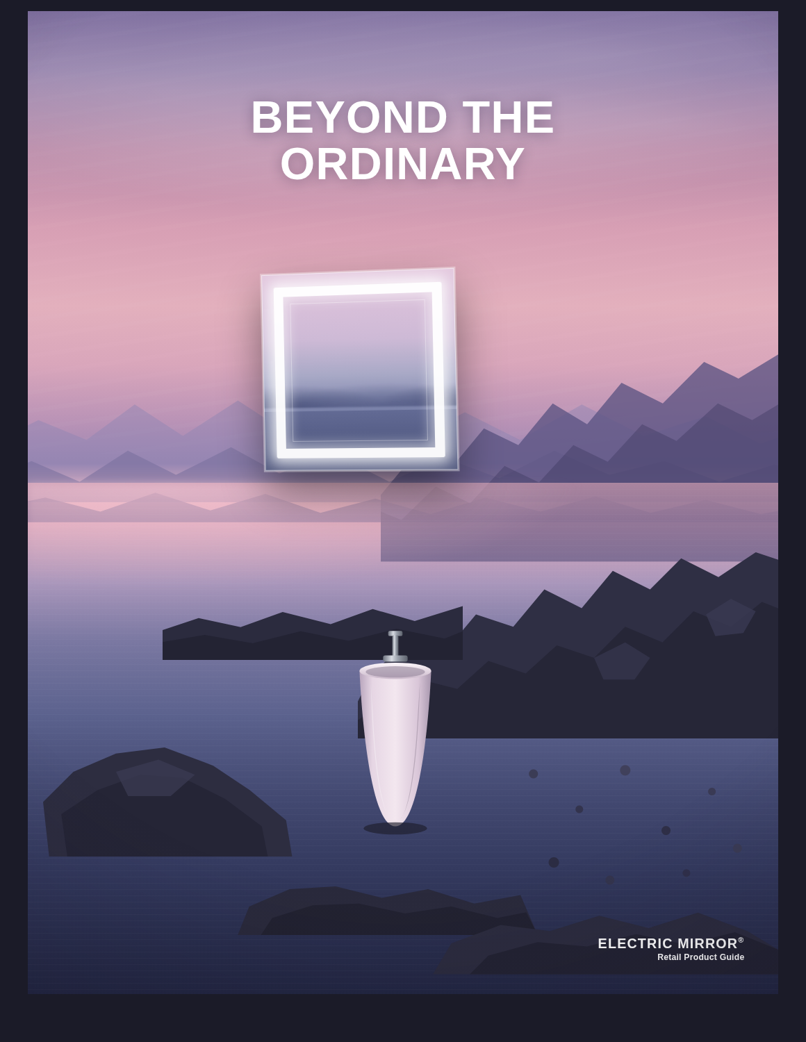Beyond the
Ordinary
Electric Mirror® Retail Product Guide
Cover of the Electric Mirror Retail Product Guide, titled "Beyond the Ordinary."